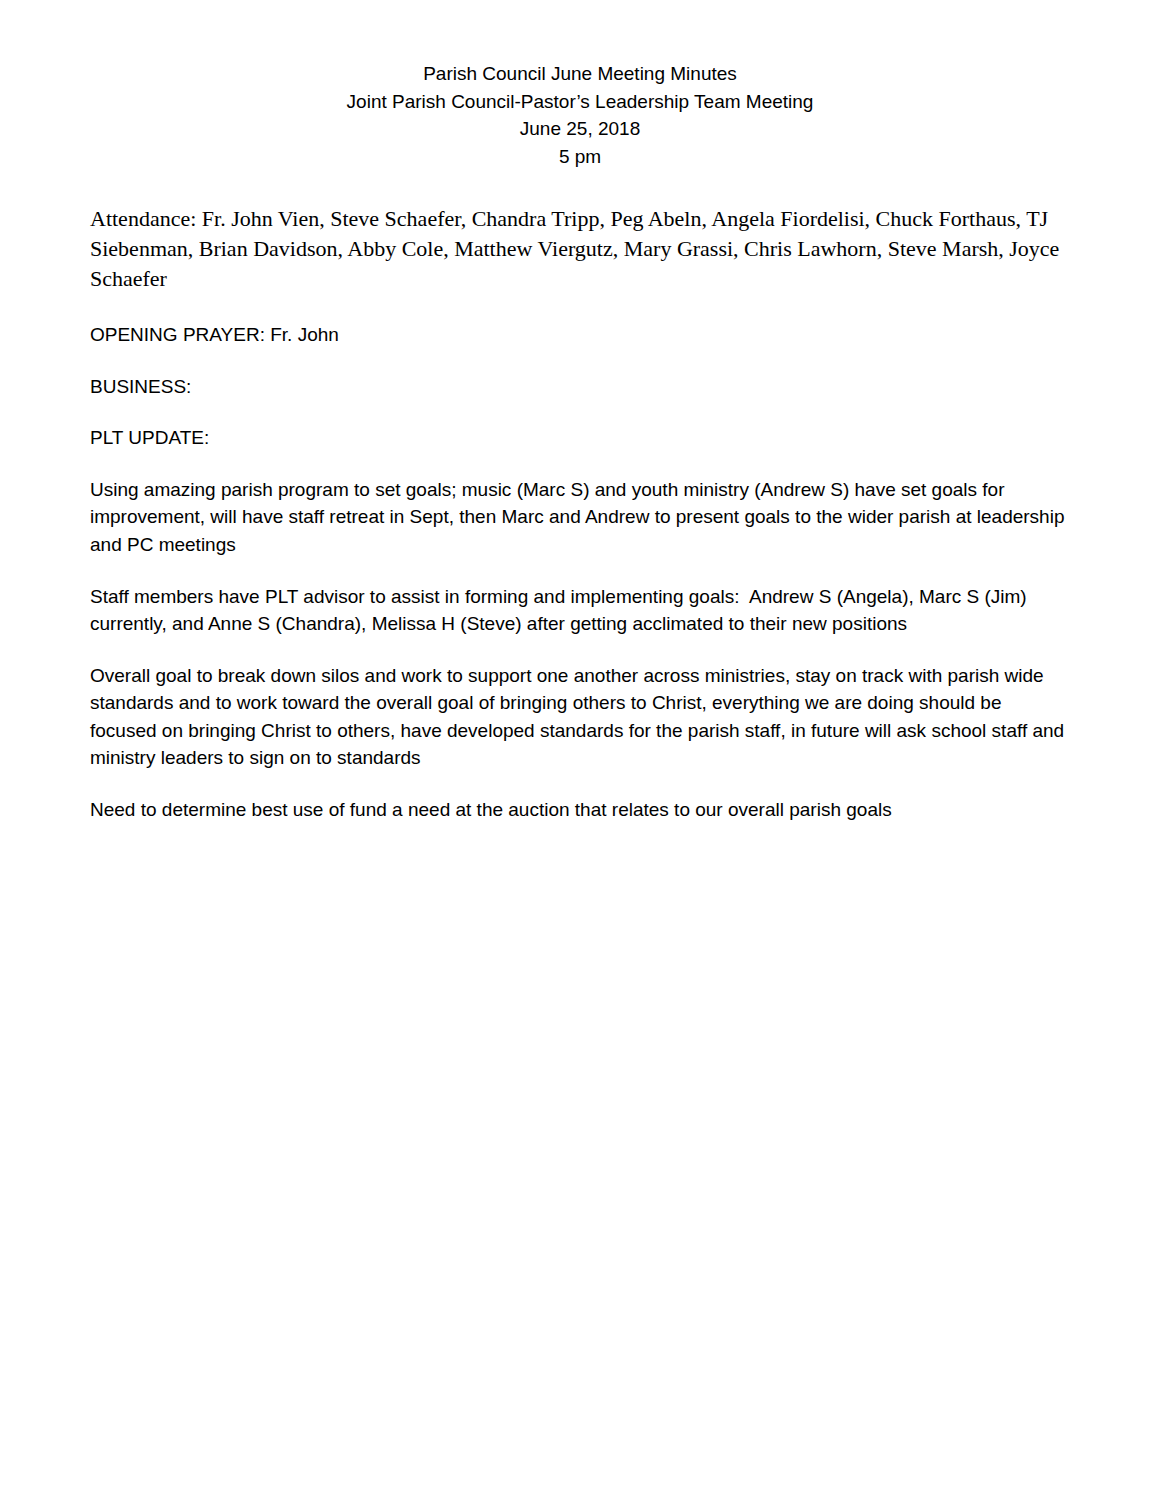Parish Council June Meeting Minutes
Joint Parish Council-Pastor’s Leadership Team Meeting
June 25, 2018
5 pm
Attendance: Fr. John Vien, Steve Schaefer, Chandra Tripp, Peg Abeln, Angela Fiordelisi, Chuck Forthaus, TJ Siebenman, Brian Davidson, Abby Cole, Matthew Viergutz, Mary Grassi, Chris Lawhorn, Steve Marsh, Joyce Schaefer
OPENING PRAYER: Fr. John
BUSINESS:
PLT UPDATE:
Using amazing parish program to set goals; music (Marc S) and youth ministry (Andrew S) have set goals for improvement, will have staff retreat in Sept, then Marc and Andrew to present goals to the wider parish at leadership and PC meetings
Staff members have PLT advisor to assist in forming and implementing goals: Andrew S (Angela), Marc S (Jim) currently, and Anne S (Chandra), Melissa H (Steve) after getting acclimated to their new positions
Overall goal to break down silos and work to support one another across ministries, stay on track with parish wide standards and to work toward the overall goal of bringing others to Christ, everything we are doing should be focused on bringing Christ to others, have developed standards for the parish staff, in future will ask school staff and ministry leaders to sign on to standards
Need to determine best use of fund a need at the auction that relates to our overall parish goals